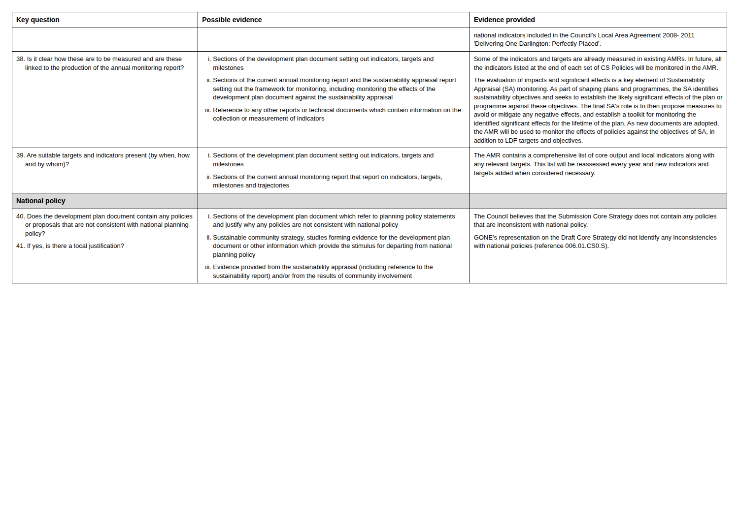| Key question | Possible evidence | Evidence provided |
| --- | --- | --- |
| | | national indicators included in the Council's Local Area Agreement 2008- 2011 'Delivering One Darlington: Perfectly Placed'. |
| 38. Is it clear how these are to be measured and are these linked to the production of the annual monitoring report? | Sections of the development plan document setting out indicators, targets and milestones Sections of the current annual monitoring report and the sustainability appraisal report setting out the framework for monitoring, including monitoring the effects of the development plan document against the sustainability appraisal Reference to any other reports or technical documents which contain information on the collection or measurement of indicators | Some of the indicators and targets are already measured in existing AMRs. In future, all the indicators listed at the end of each set of CS Policies will be monitored in the AMR. The evaluation of impacts and significant effects is a key element of Sustainability Appraisal (SA) monitoring. As part of shaping plans and programmes, the SA identifies sustainability objectives and seeks to establish the likely significant effects of the plan or programme against these objectives. The final SA's role is to then propose measures to avoid or mitigate any negative effects, and establish a toolkit for monitoring the identified significant effects for the lifetime of the plan. As new documents are adopted, the AMR will be used to monitor the effects of policies against the objectives of SA, in addition to LDF targets and objectives. |
| 39. Are suitable targets and indicators present (by when, how and by whom)? | Sections of the development plan document setting out indicators, targets and milestones Sections of the current annual monitoring report that report on indicators, targets, milestones and trajectories | The AMR contains a comprehensive list of core output and local indicators along with any relevant targets. This list will be reassessed every year and new indicators and targets added when considered necessary. |
| National policy | | |
| 40. Does the development plan document contain any policies or proposals that are not consistent with national planning policy? 41. If yes, is there a local justification? | Sections of the development plan document which refer to planning policy statements and justify why any policies are not consistent with national policy Sustainable community strategy, studies forming evidence for the development plan document or other information which provide the stimulus for departing from national planning policy Evidence provided from the sustainability appraisal (including reference to the sustainability report) and/or from the results of community involvement | The Council believes that the Submission Core Strategy does not contain any policies that are inconsistent with national policy. GONE's representation on the Draft Core Strategy did not identify any inconsistencies with national policies (reference 006.01.CS0.S). |